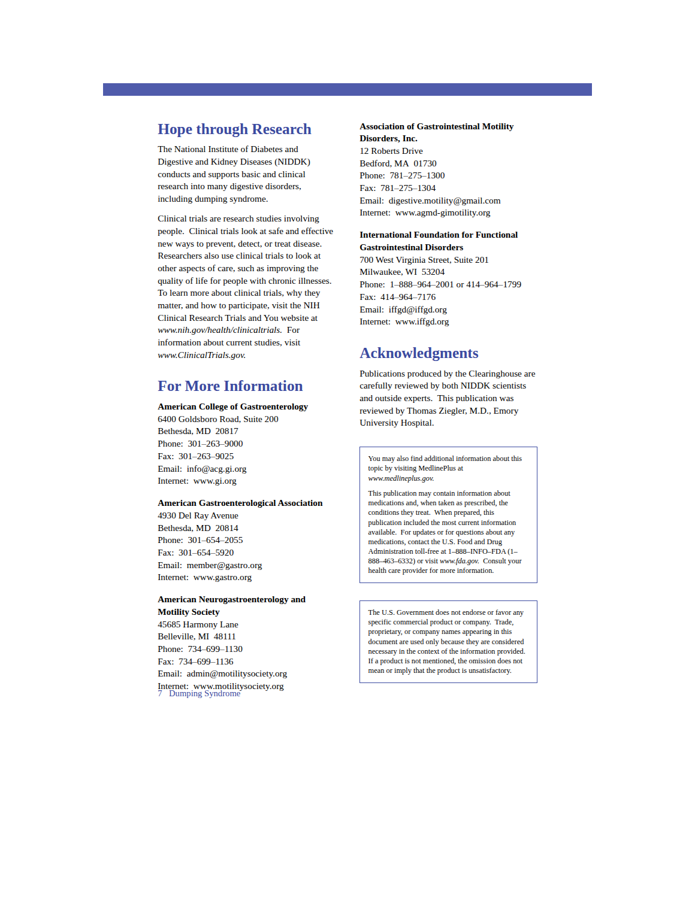Hope through Research
The National Institute of Diabetes and Digestive and Kidney Diseases (NIDDK) conducts and supports basic and clinical research into many digestive disorders, including dumping syndrome.
Clinical trials are research studies involving people. Clinical trials look at safe and effective new ways to prevent, detect, or treat disease. Researchers also use clinical trials to look at other aspects of care, such as improving the quality of life for people with chronic illnesses. To learn more about clinical trials, why they matter, and how to participate, visit the NIH Clinical Research Trials and You website at www.nih.gov/health/clinicaltrials. For information about current studies, visit www.ClinicalTrials.gov.
For More Information
American College of Gastroenterology 6400 Goldsboro Road, Suite 200 Bethesda, MD 20817 Phone: 301–263–9000 Fax: 301–263–9025 Email: info@acg.gi.org Internet: www.gi.org
American Gastroenterological Association 4930 Del Ray Avenue Bethesda, MD 20814 Phone: 301–654–2055 Fax: 301–654–5920 Email: member@gastro.org Internet: www.gastro.org
American Neurogastroenterology and Motility Society 45685 Harmony Lane Belleville, MI 48111 Phone: 734–699–1130 Fax: 734–699–1136 Email: admin@motilitysociety.org Internet: www.motilitysociety.org
Association of Gastrointestinal Motility Disorders, Inc. 12 Roberts Drive Bedford, MA 01730 Phone: 781–275–1300 Fax: 781–275–1304 Email: digestive.motility@gmail.com Internet: www.agmd-gimotility.org
International Foundation for Functional Gastrointestinal Disorders 700 West Virginia Street, Suite 201 Milwaukee, WI 53204 Phone: 1–888–964–2001 or 414–964–1799 Fax: 414–964–7176 Email: iffgd@iffgd.org Internet: www.iffgd.org
Acknowledgments
Publications produced by the Clearinghouse are carefully reviewed by both NIDDK scientists and outside experts. This publication was reviewed by Thomas Ziegler, M.D., Emory University Hospital.
You may also find additional information about this topic by visiting MedlinePlus at www.medlineplus.gov.
This publication may contain information about medications and, when taken as prescribed, the conditions they treat. When prepared, this publication included the most current information available. For updates or for questions about any medications, contact the U.S. Food and Drug Administration toll-free at 1–888–INFO–FDA (1–888–463–6332) or visit www.fda.gov. Consult your health care provider for more information.
The U.S. Government does not endorse or favor any specific commercial product or company. Trade, proprietary, or company names appearing in this document are used only because they are considered necessary in the context of the information provided. If a product is not mentioned, the omission does not mean or imply that the product is unsatisfactory.
7 Dumping Syndrome